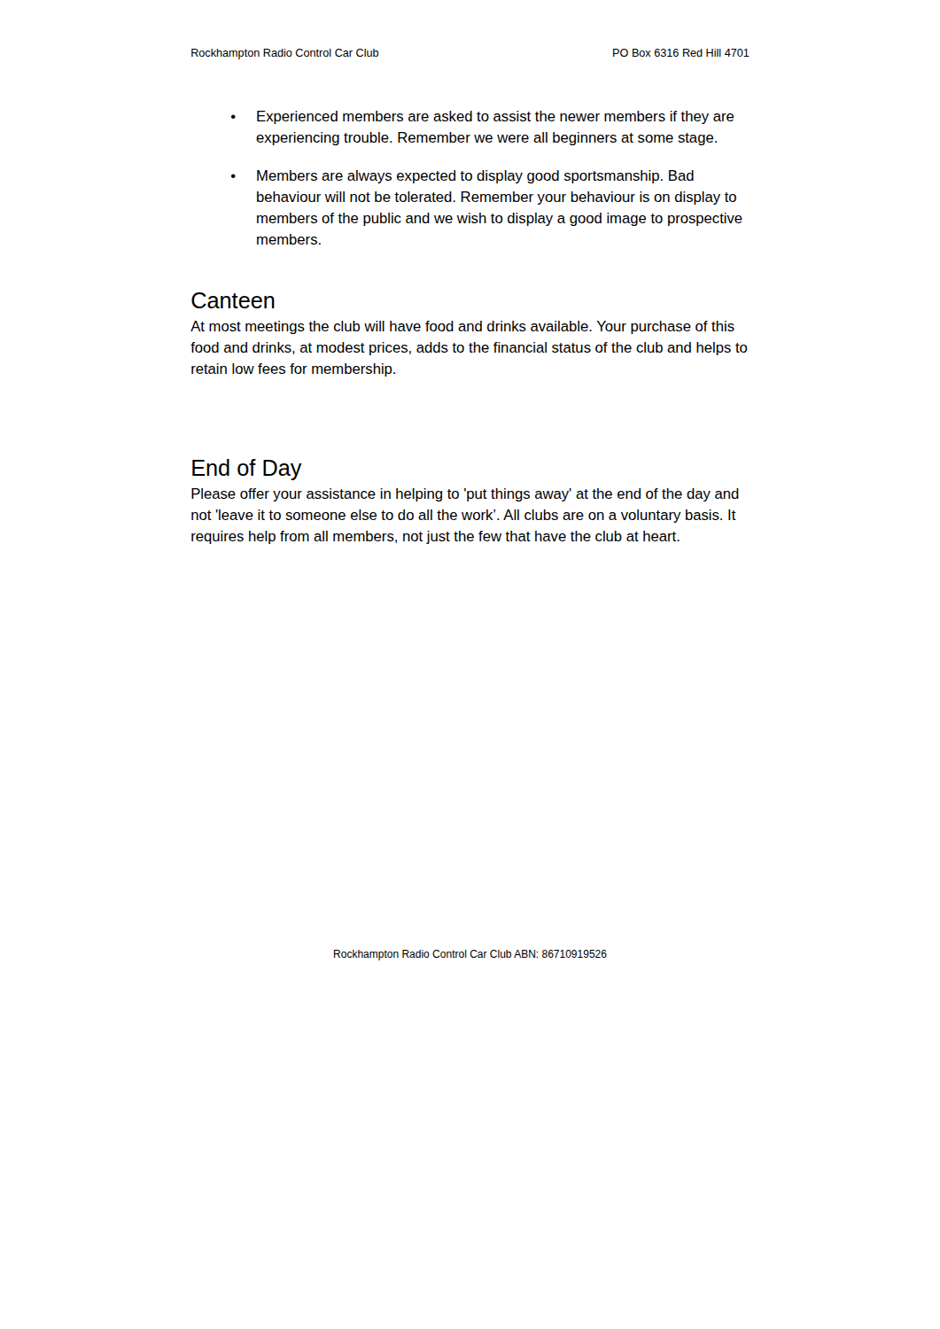Rockhampton Radio Control Car Club PO Box 6316 Red Hill 4701
Experienced members are asked to assist the newer members if they are experiencing trouble. Remember we were all beginners at some stage.
Members are always expected to display good sportsmanship. Bad behaviour will not be tolerated. Remember your behaviour is on display to members of the public and we wish to display a good image to prospective members.
Canteen
At most meetings the club will have food and drinks available. Your purchase of this food and drinks, at modest prices, adds to the financial status of the club and helps to retain low fees for membership.
End of Day
Please offer your assistance in helping to 'put things away' at the end of the day and not 'leave it to someone else to do all the work’. All clubs are on a voluntary basis. It requires help from all members, not just the few that have the club at heart.
Rockhampton Radio Control Car Club ABN: 86710919526